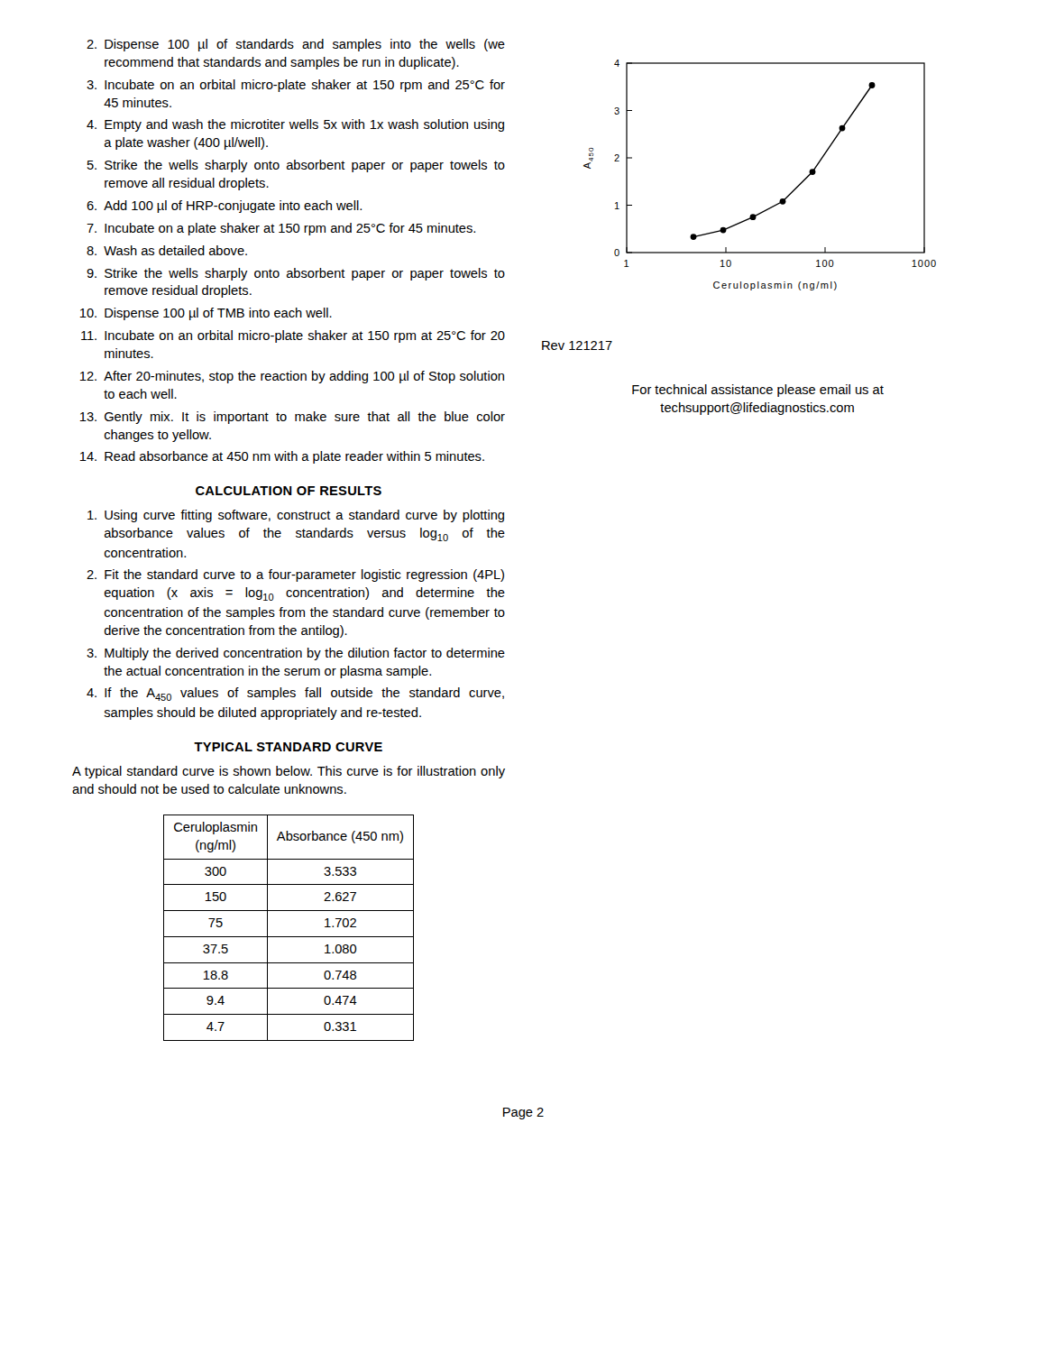Dispense 100 µl of standards and samples into the wells (we recommend that standards and samples be run in duplicate).
Incubate on an orbital micro-plate shaker at 150 rpm and 25°C for 45 minutes.
Empty and wash the microtiter wells 5x with 1x wash solution using a plate washer (400 µl/well).
Strike the wells sharply onto absorbent paper or paper towels to remove all residual droplets.
Add 100 µl of HRP-conjugate into each well.
Incubate on a plate shaker at 150 rpm and 25°C for 45 minutes.
Wash as detailed above.
Strike the wells sharply onto absorbent paper or paper towels to remove residual droplets.
Dispense 100 µl of TMB into each well.
Incubate on an orbital micro-plate shaker at 150 rpm at 25°C for 20 minutes.
After 20-minutes, stop the reaction by adding 100 µl of Stop solution to each well.
Gently mix. It is important to make sure that all the blue color changes to yellow.
Read absorbance at 450 nm with a plate reader within 5 minutes.
CALCULATION OF RESULTS
Using curve fitting software, construct a standard curve by plotting absorbance values of the standards versus log10 of the concentration.
Fit the standard curve to a four-parameter logistic regression (4PL) equation (x axis = log10 concentration) and determine the concentration of the samples from the standard curve (remember to derive the concentration from the antilog).
Multiply the derived concentration by the dilution factor to determine the actual concentration in the serum or plasma sample.
If the A450 values of samples fall outside the standard curve, samples should be diluted appropriately and re-tested.
TYPICAL STANDARD CURVE
A typical standard curve is shown below. This curve is for illustration only and should not be used to calculate unknowns.
| Ceruloplasmin (ng/ml) | Absorbance (450 nm) |
| --- | --- |
| 300 | 3.533 |
| 150 | 2.627 |
| 75 | 1.702 |
| 37.5 | 1.080 |
| 18.8 | 0.748 |
| 9.4 | 0.474 |
| 4.7 | 0.331 |
0 1 2 3 4 1 10 100 1000 A450 Ceruloplasmin (ng/ml)
Rev 121217
For technical assistance please email us at
techsupport@lifediagnostics.com
Page 2